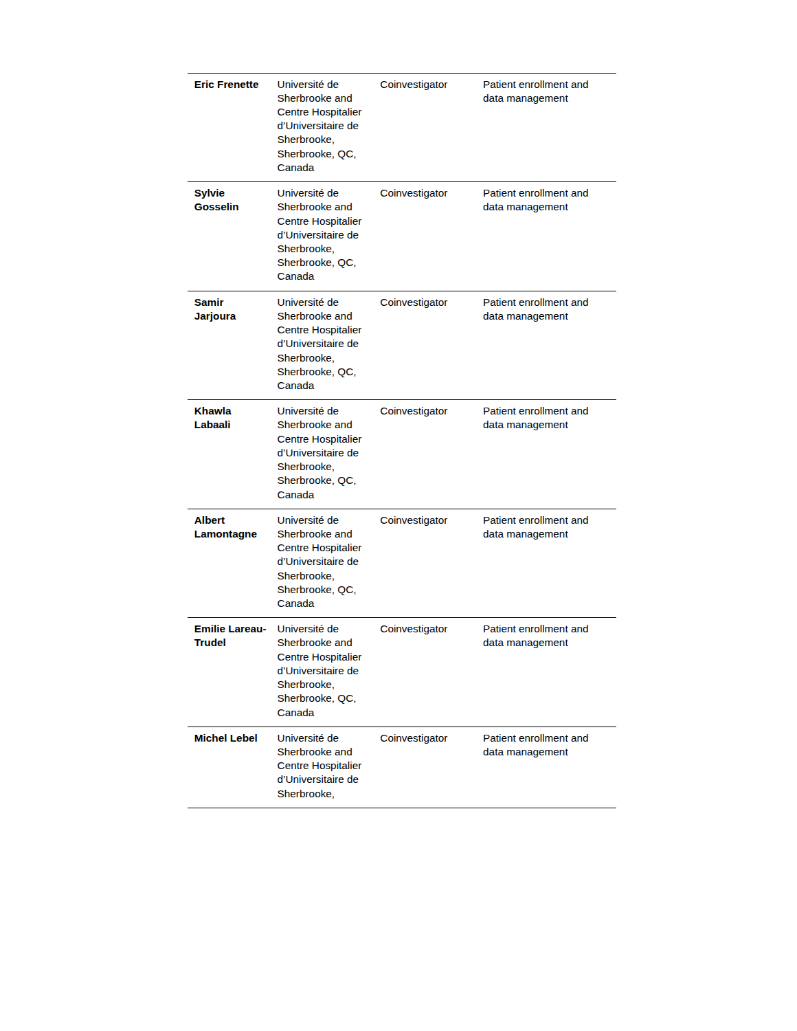| Eric Frenette | Université de Sherbrooke and Centre Hospitalier d’Universitaire de Sherbrooke, Sherbrooke, QC, Canada | Coinvestigator | Patient enrollment and data management |
| Sylvie Gosselin | Université de Sherbrooke and Centre Hospitalier d’Universitaire de Sherbrooke, Sherbrooke, QC, Canada | Coinvestigator | Patient enrollment and data management |
| Samir Jarjoura | Université de Sherbrooke and Centre Hospitalier d’Universitaire de Sherbrooke, Sherbrooke, QC, Canada | Coinvestigator | Patient enrollment and data management |
| Khawla Labaali | Université de Sherbrooke and Centre Hospitalier d’Universitaire de Sherbrooke, Sherbrooke, QC, Canada | Coinvestigator | Patient enrollment and data management |
| Albert Lamontagne | Université de Sherbrooke and Centre Hospitalier d’Universitaire de Sherbrooke, Sherbrooke, QC, Canada | Coinvestigator | Patient enrollment and data management |
| Emilie Lareau-Trudel | Université de Sherbrooke and Centre Hospitalier d’Universitaire de Sherbrooke, Sherbrooke, QC, Canada | Coinvestigator | Patient enrollment and data management |
| Michel Lebel | Université de Sherbrooke and Centre Hospitalier d’Universitaire de Sherbrooke, | Coinvestigator | Patient enrollment and data management |